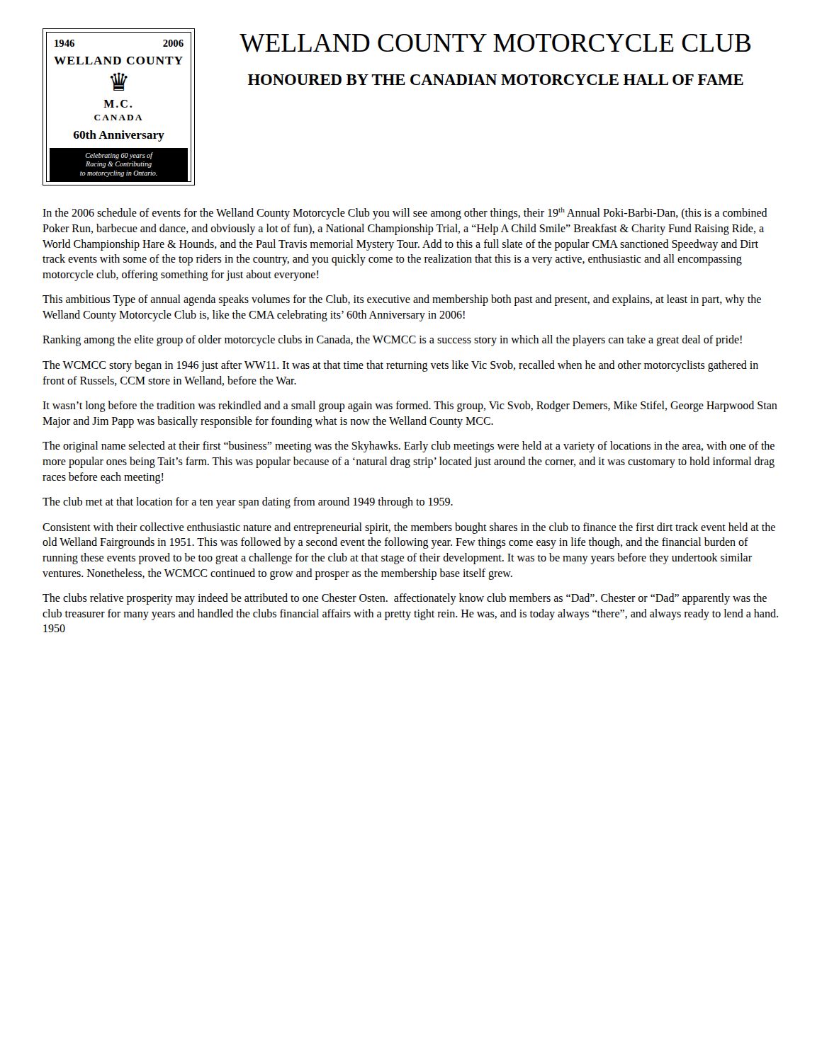19462006
WELLAND COUNTY
♛
M.C.
CANADA
60th Anniversary
Celebrating 60 years of
Racing & Contributing
to motorcycling in Ontario.
WELLAND COUNTY MOTORCYCLE CLUB
HONOURED BY THE CANADIAN MOTORCYCLE HALL OF FAME
In the 2006 schedule of events for the Welland County Motorcycle Club you will see among other things, their 19th Annual Poki-Barbi-Dan, (this is a combined Poker Run, barbecue and dance, and obviously a lot of fun), a National Championship Trial, a “Help A Child Smile” Breakfast & Charity Fund Raising Ride, a World Championship Hare & Hounds, and the Paul Travis memorial Mystery Tour. Add to this a full slate of the popular CMA sanctioned Speedway and Dirt track events with some of the top riders in the country, and you quickly come to the realization that this is a very active, enthusiastic and all encompassing motorcycle club, offering something for just about everyone!
This ambitious Type of annual agenda speaks volumes for the Club, its executive and membership both past and present, and explains, at least in part, why the Welland County Motorcycle Club is, like the CMA celebrating its’ 60th Anniversary in 2006!
Ranking among the elite group of older motorcycle clubs in Canada, the WCMCC is a success story in which all the players can take a great deal of pride!
The WCMCC story began in 1946 just after WW11. It was at that time that returning vets like Vic Svob, recalled when he and other motorcyclists gathered in front of Russels, CCM store in Welland, before the War.
It wasn’t long before the tradition was rekindled and a small group again was formed. This group, Vic Svob, Rodger Demers, Mike Stifel, George Harpwood Stan Major and Jim Papp was basically responsible for founding what is now the Welland County MCC.
The original name selected at their first “business” meeting was the Skyhawks. Early club meetings were held at a variety of locations in the area, with one of the more popular ones being Tait’s farm. This was popular because of a ‘natural drag strip’ located just around the corner, and it was customary to hold informal drag races before each meeting!
The club met at that location for a ten year span dating from around 1949 through to 1959.
Consistent with their collective enthusiastic nature and entrepreneurial spirit, the members bought shares in the club to finance the first dirt track event held at the old Welland Fairgrounds in 1951. This was followed by a second event the following year. Few things come easy in life though, and the financial burden of running these events proved to be too great a challenge for the club at that stage of their development. It was to be many years before they undertook similar ventures. Nonetheless, the WCMCC continued to grow and prosper as the membership base itself grew.
The clubs relative prosperity may indeed be attributed to one Chester Osten. affectionately know club members as “Dad”. Chester or “Dad” apparently was the club treasurer for many years and handled the clubs financial affairs with a pretty tight rein. He was, and is today always “there”, and always ready to lend a hand. 1950